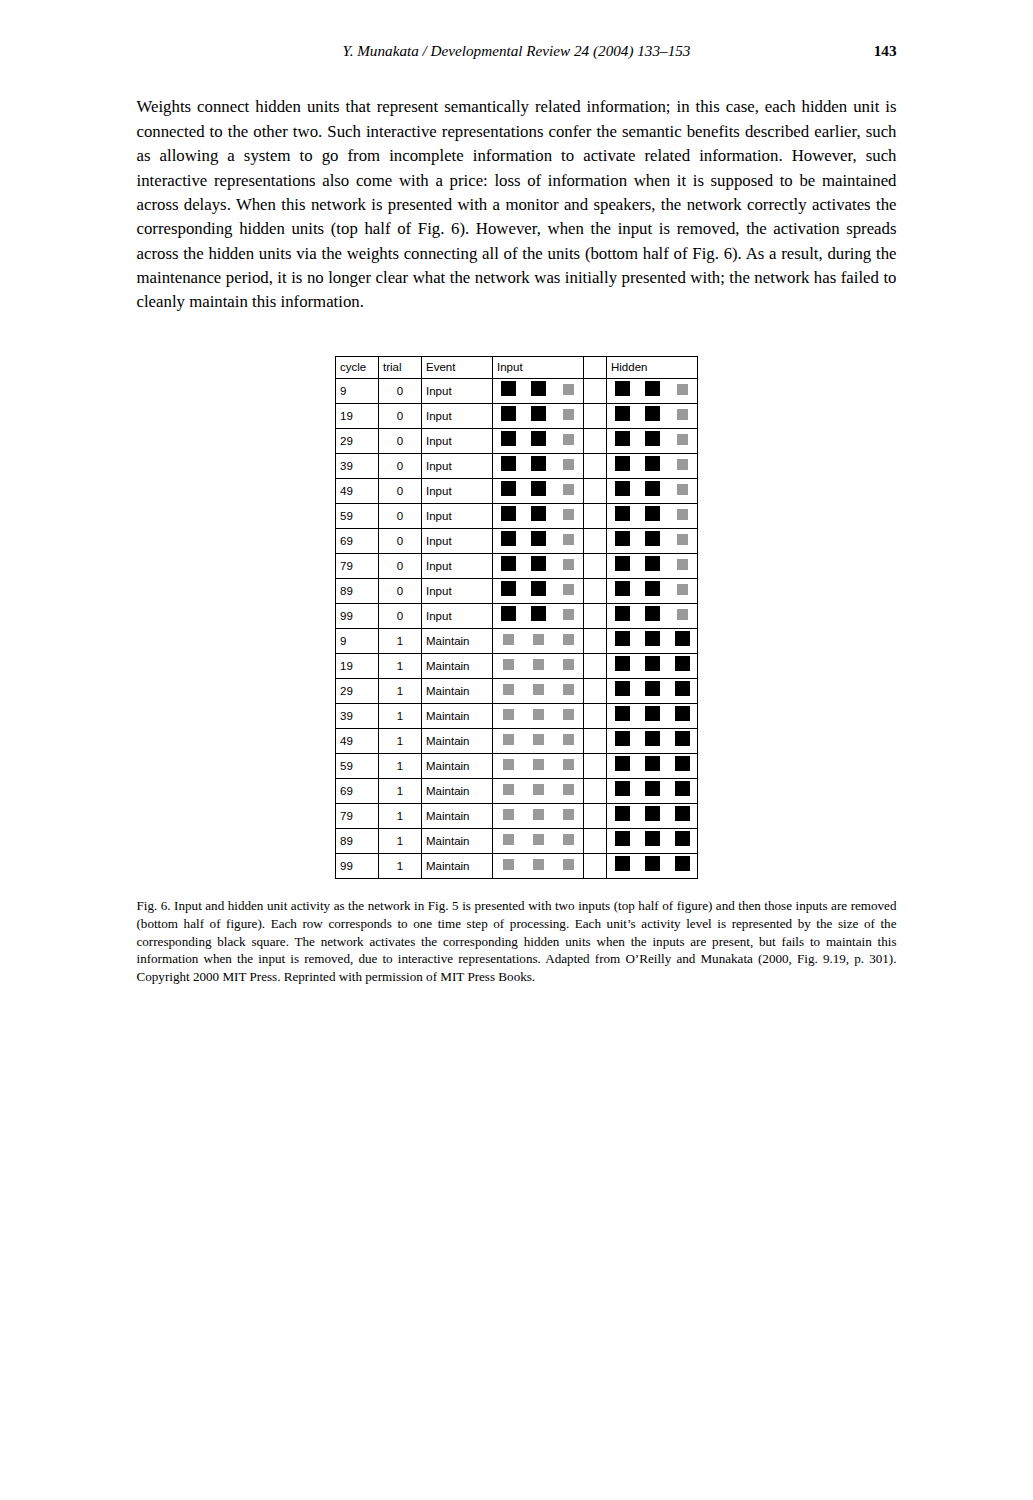Y. Munakata / Developmental Review 24 (2004) 133–153 143
Weights connect hidden units that represent semantically related information; in this case, each hidden unit is connected to the other two. Such interactive representations confer the semantic benefits described earlier, such as allowing a system to go from incomplete information to activate related information. However, such interactive representations also come with a price: loss of information when it is supposed to be maintained across delays. When this network is presented with a monitor and speakers, the network correctly activates the corresponding hidden units (top half of Fig. 6). However, when the input is removed, the activation spreads across the hidden units via the weights connecting all of the units (bottom half of Fig. 6). As a result, during the maintenance period, it is no longer clear what the network was initially presented with; the network has failed to cleanly maintain this information.
| cycle | trial | Event | Input | | Hidden |
| --- | --- | --- | --- | --- | --- |
| 9 | 0 | Input | | | | | | | |
| 19 | 0 | Input | | | | | | | |
| 29 | 0 | Input | | | | | | | |
| 39 | 0 | Input | | | | | | | |
| 49 | 0 | Input | | | | | | | |
| 59 | 0 | Input | | | | | | | |
| 69 | 0 | Input | | | | | | | |
| 79 | 0 | Input | | | | | | | |
| 89 | 0 | Input | | | | | | | |
| 99 | 0 | Input | | | | | | | |
| 9 | 1 | Maintain | | | | | | | |
| 19 | 1 | Maintain | | | | | | | |
| 29 | 1 | Maintain | | | | | | | |
| 39 | 1 | Maintain | | | | | | | |
| 49 | 1 | Maintain | | | | | | | |
| 59 | 1 | Maintain | | | | | | | |
| 69 | 1 | Maintain | | | | | | | |
| 79 | 1 | Maintain | | | | | | | |
| 89 | 1 | Maintain | | | | | | | |
| 99 | 1 | Maintain | | | | | | | |
Fig. 6. Input and hidden unit activity as the network in Fig. 5 is presented with two inputs (top half of figure) and then those inputs are removed (bottom half of figure). Each row corresponds to one time step of processing. Each unit’s activity level is represented by the size of the corresponding black square. The network activates the corresponding hidden units when the inputs are present, but fails to maintain this information when the input is removed, due to interactive representations. Adapted from O’Reilly and Munakata (2000, Fig. 9.19, p. 301). Copyright 2000 MIT Press. Reprinted with permission of MIT Press Books.